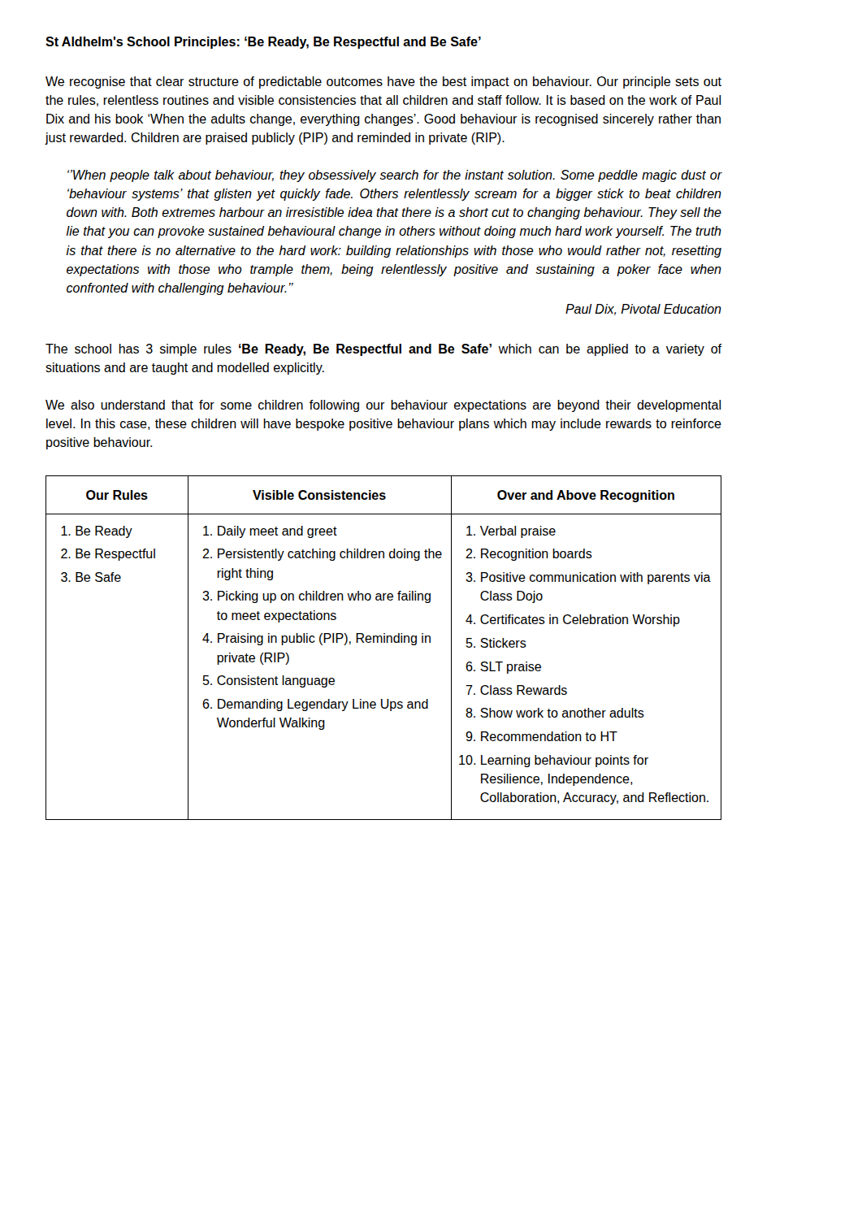St Aldhelm's School Principles: ‘Be Ready, Be Respectful and Be Safe’
We recognise that clear structure of predictable outcomes have the best impact on behaviour. Our principle sets out the rules, relentless routines and visible consistencies that all children and staff follow. It is based on the work of Paul Dix and his book ‘When the adults change, everything changes’. Good behaviour is recognised sincerely rather than just rewarded. Children are praised publicly (PIP) and reminded in private (RIP).
‘’When people talk about behaviour, they obsessively search for the instant solution. Some peddle magic dust or ‘behaviour systems’ that glisten yet quickly fade. Others relentlessly scream for a bigger stick to beat children down with. Both extremes harbour an irresistible idea that there is a short cut to changing behaviour. They sell the lie that you can provoke sustained behavioural change in others without doing much hard work yourself. The truth is that there is no alternative to the hard work: building relationships with those who would rather not, resetting expectations with those who trample them, being relentlessly positive and sustaining a poker face when confronted with challenging behaviour.’’
Paul Dix, Pivotal Education
The school has 3 simple rules ‘Be Ready, Be Respectful and Be Safe’ which can be applied to a variety of situations and are taught and modelled explicitly.
We also understand that for some children following our behaviour expectations are beyond their developmental level. In this case, these children will have bespoke positive behaviour plans which may include rewards to reinforce positive behaviour.
| Our Rules | Visible Consistencies | Over and Above Recognition |
| --- | --- | --- |
| Be Ready Be Respectful Be Safe | Daily meet and greet Persistently catching children doing the right thing Picking up on children who are failing to meet expectations Praising in public (PIP), Reminding in private (RIP) Consistent language Demanding Legendary Line Ups and Wonderful Walking | Verbal praise Recognition boards Positive communication with parents via Class Dojo Certificates in Celebration Worship Stickers SLT praise Class Rewards Show work to another adults Recommendation to HT Learning behaviour points for Resilience, Independence, Collaboration, Accuracy, and Reflection. |